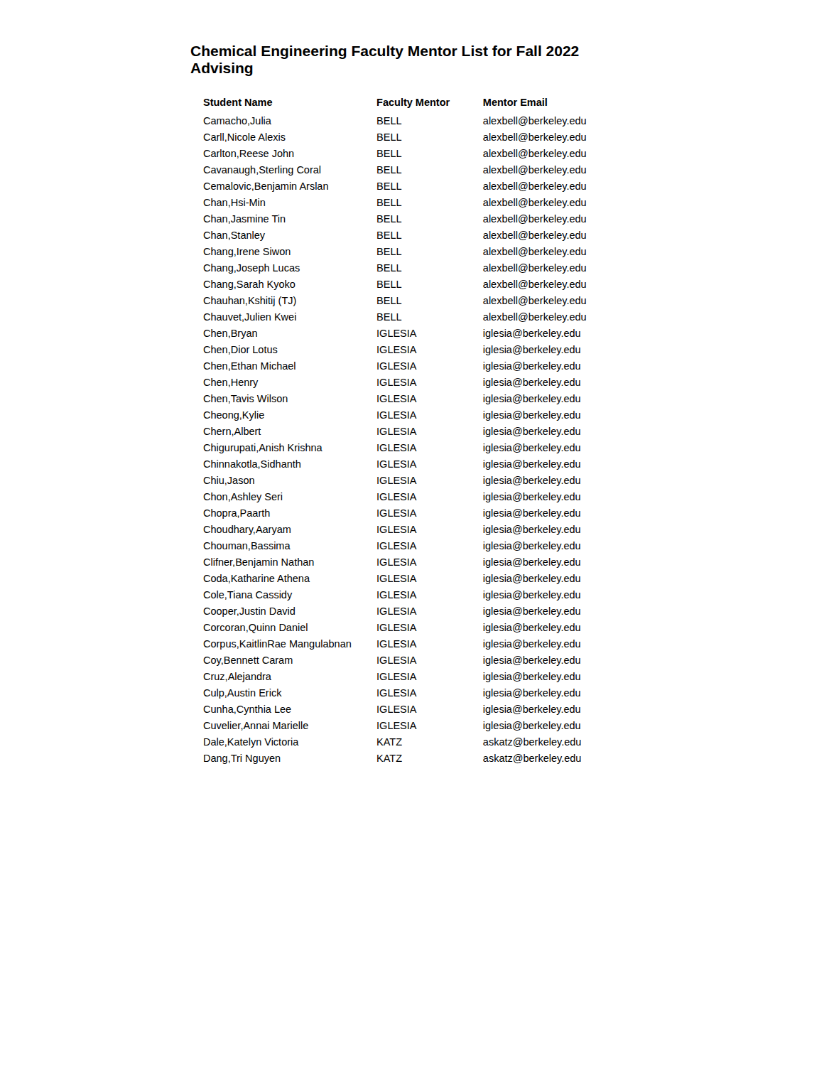Chemical Engineering Faculty Mentor List for Fall 2022 Advising
| Student Name | Faculty Mentor | Mentor Email |
| --- | --- | --- |
| Camacho,Julia | BELL | alexbell@berkeley.edu |
| Carll,Nicole Alexis | BELL | alexbell@berkeley.edu |
| Carlton,Reese John | BELL | alexbell@berkeley.edu |
| Cavanaugh,Sterling Coral | BELL | alexbell@berkeley.edu |
| Cemalovic,Benjamin Arslan | BELL | alexbell@berkeley.edu |
| Chan,Hsi-Min | BELL | alexbell@berkeley.edu |
| Chan,Jasmine Tin | BELL | alexbell@berkeley.edu |
| Chan,Stanley | BELL | alexbell@berkeley.edu |
| Chang,Irene Siwon | BELL | alexbell@berkeley.edu |
| Chang,Joseph Lucas | BELL | alexbell@berkeley.edu |
| Chang,Sarah Kyoko | BELL | alexbell@berkeley.edu |
| Chauhan,Kshitij (TJ) | BELL | alexbell@berkeley.edu |
| Chauvet,Julien Kwei | BELL | alexbell@berkeley.edu |
| Chen,Bryan | IGLESIA | iglesia@berkeley.edu |
| Chen,Dior Lotus | IGLESIA | iglesia@berkeley.edu |
| Chen,Ethan Michael | IGLESIA | iglesia@berkeley.edu |
| Chen,Henry | IGLESIA | iglesia@berkeley.edu |
| Chen,Tavis Wilson | IGLESIA | iglesia@berkeley.edu |
| Cheong,Kylie | IGLESIA | iglesia@berkeley.edu |
| Chern,Albert | IGLESIA | iglesia@berkeley.edu |
| Chigurupati,Anish Krishna | IGLESIA | iglesia@berkeley.edu |
| Chinnakotla,Sidhanth | IGLESIA | iglesia@berkeley.edu |
| Chiu,Jason | IGLESIA | iglesia@berkeley.edu |
| Chon,Ashley Seri | IGLESIA | iglesia@berkeley.edu |
| Chopra,Paarth | IGLESIA | iglesia@berkeley.edu |
| Choudhary,Aaryam | IGLESIA | iglesia@berkeley.edu |
| Chouman,Bassima | IGLESIA | iglesia@berkeley.edu |
| Clifner,Benjamin Nathan | IGLESIA | iglesia@berkeley.edu |
| Coda,Katharine Athena | IGLESIA | iglesia@berkeley.edu |
| Cole,Tiana Cassidy | IGLESIA | iglesia@berkeley.edu |
| Cooper,Justin David | IGLESIA | iglesia@berkeley.edu |
| Corcoran,Quinn Daniel | IGLESIA | iglesia@berkeley.edu |
| Corpus,KaitlinRae Mangulabnan | IGLESIA | iglesia@berkeley.edu |
| Coy,Bennett Caram | IGLESIA | iglesia@berkeley.edu |
| Cruz,Alejandra | IGLESIA | iglesia@berkeley.edu |
| Culp,Austin Erick | IGLESIA | iglesia@berkeley.edu |
| Cunha,Cynthia Lee | IGLESIA | iglesia@berkeley.edu |
| Cuvelier,Annai Marielle | IGLESIA | iglesia@berkeley.edu |
| Dale,Katelyn Victoria | KATZ | askatz@berkeley.edu |
| Dang,Tri Nguyen | KATZ | askatz@berkeley.edu |